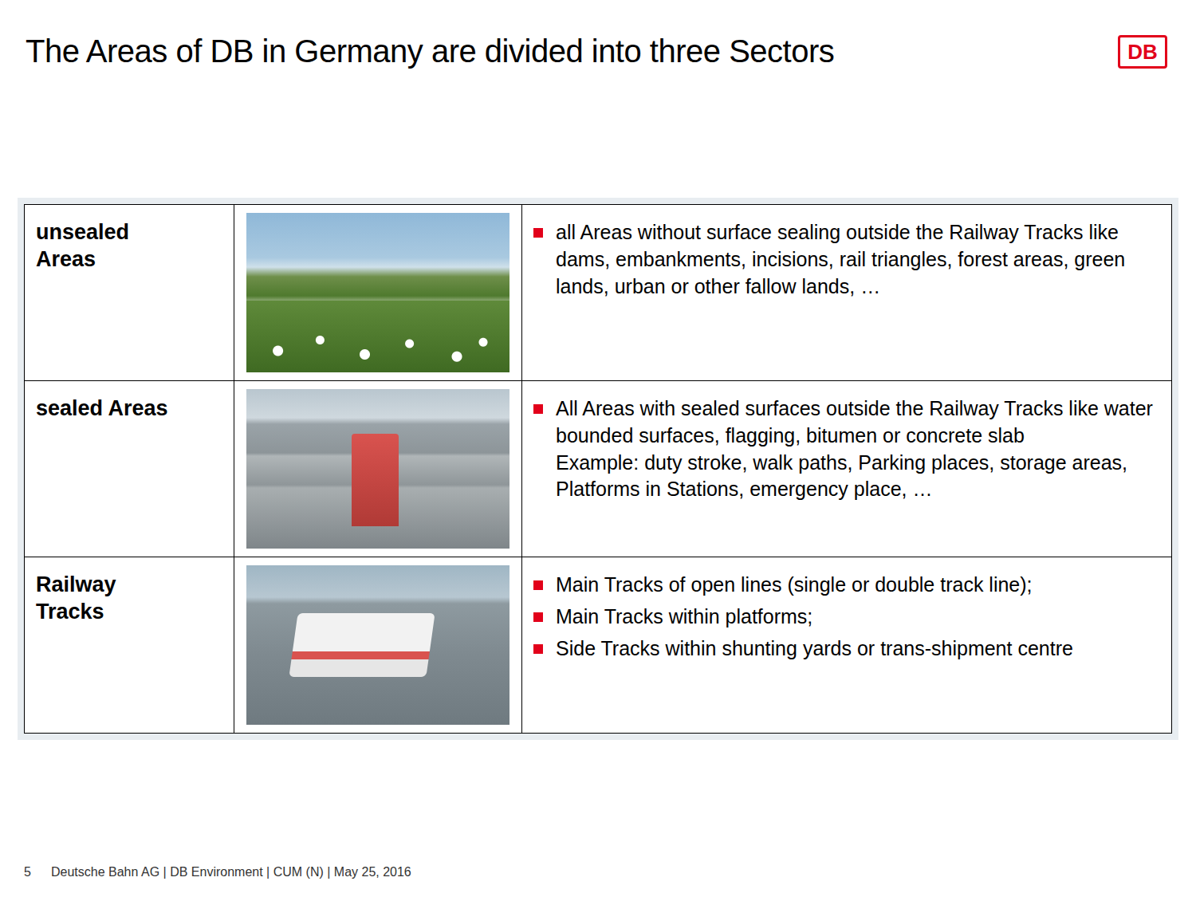The Areas of DB in Germany are divided into three Sectors
DB
| unsealed Areas | | all Areas without surface sealing outside the Railway Tracks like dams, embankments, incisions, rail triangles, forest areas, green lands, urban or other fallow lands, … |
| sealed Areas | | All Areas with sealed surfaces outside the Railway Tracks like water bounded surfaces, flagging, bitumen or concrete slab Example: duty stroke, walk paths, Parking places, storage areas, Platforms in Stations, emergency place, … |
| Railway Tracks | | Main Tracks of open lines (single or double track line); Main Tracks within platforms; Side Tracks within shunting yards or trans-shipment centre |
5 Deutsche Bahn AG | DB Environment | CUM (N) | May 25, 2016